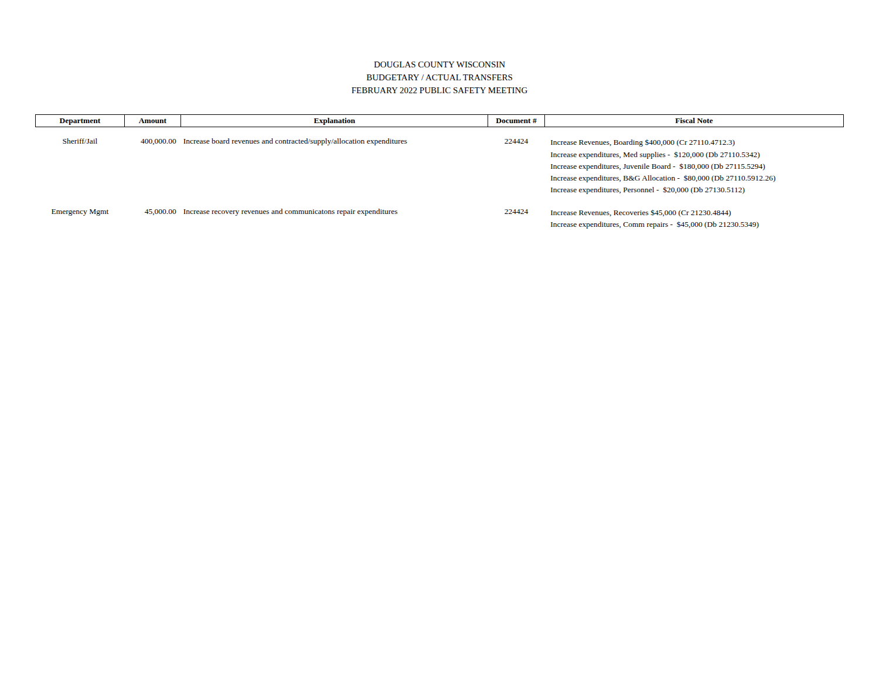DOUGLAS COUNTY WISCONSIN
BUDGETARY / ACTUAL TRANSFERS
FEBRUARY 2022 PUBLIC SAFETY MEETING
| Department | Amount | Explanation | Document # | Fiscal Note |
| --- | --- | --- | --- | --- |
| Sheriff/Jail | 400,000.00 | Increase board revenues and contracted/supply/allocation expenditures | 224424 | Increase Revenues, Boarding $400,000 (Cr 27110.4712.3) Increase expenditures, Med supplies - $120,000 (Db 27110.5342) Increase expenditures, Juvenile Board - $180,000 (Db 27115.5294) Increase expenditures, B&G Allocation - $80,000 (Db 27110.5912.26) Increase expenditures, Personnel - $20,000 (Db 27130.5112) |
| Emergency Mgmt | 45,000.00 | Increase recovery revenues and communicatons repair expenditures | 224424 | Increase Revenues, Recoveries $45,000 (Cr 21230.4844) Increase expenditures, Comm repairs - $45,000 (Db 21230.5349) |